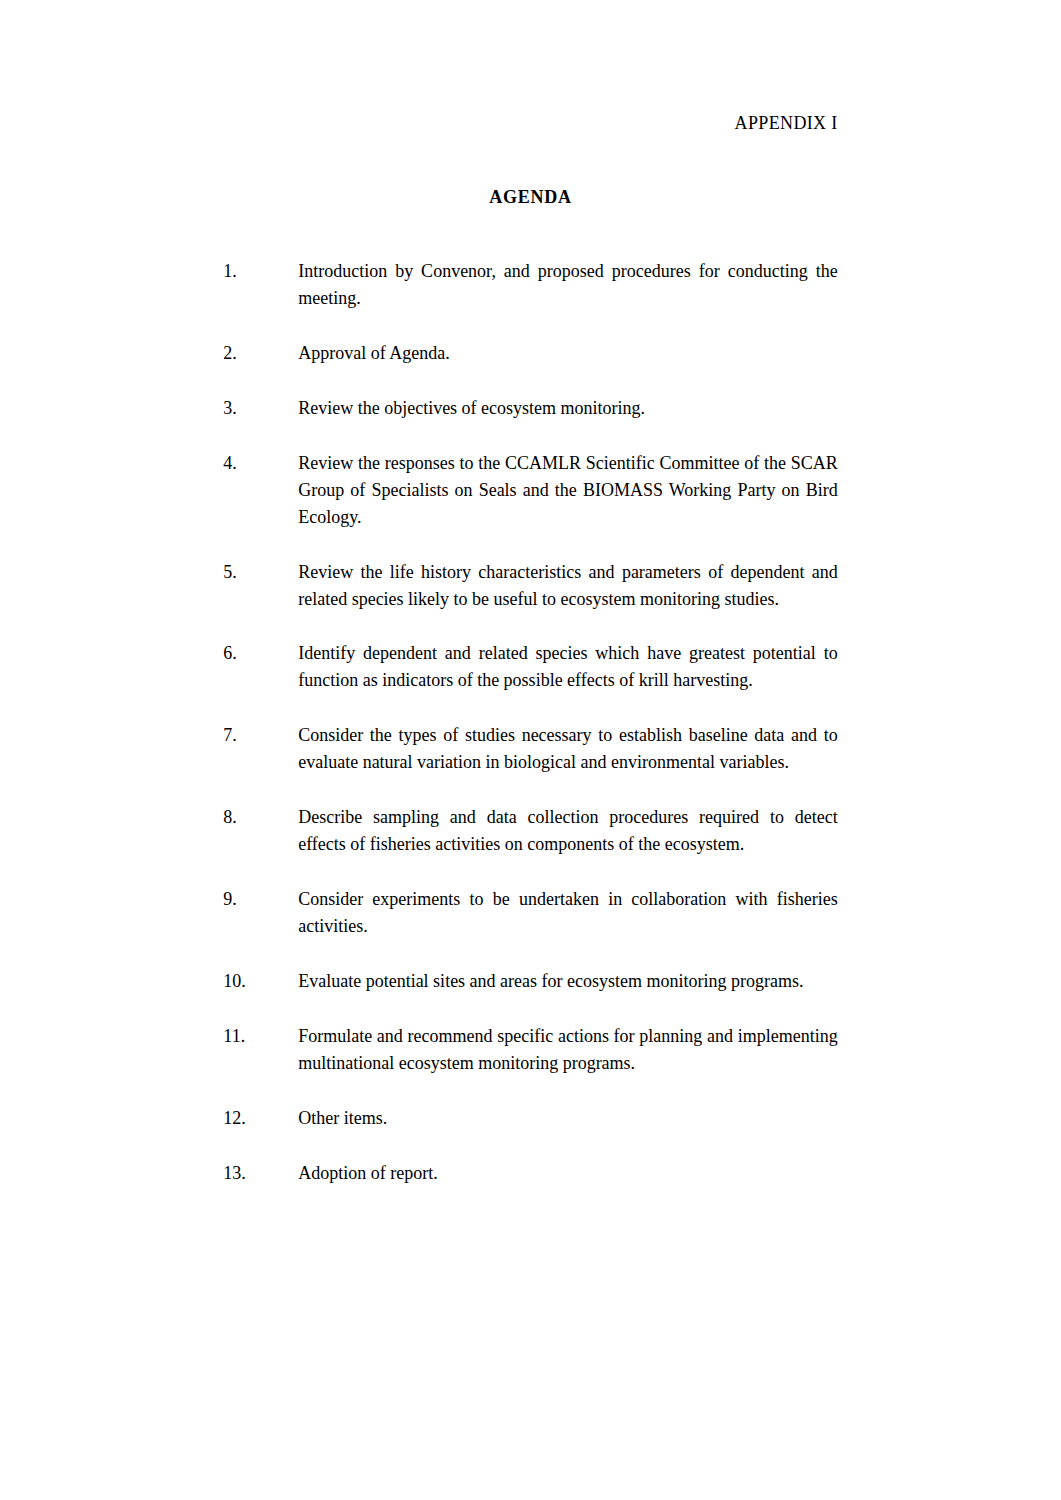APPENDIX I
AGENDA
1. Introduction by Convenor, and proposed procedures for conducting the meeting.
2. Approval of Agenda.
3. Review the objectives of ecosystem monitoring.
4. Review the responses to the CCAMLR Scientific Committee of the SCAR Group of Specialists on Seals and the BIOMASS Working Party on Bird Ecology.
5. Review the life history characteristics and parameters of dependent and related species likely to be useful to ecosystem monitoring studies.
6. Identify dependent and related species which have greatest potential to function as indicators of the possible effects of krill harvesting.
7. Consider the types of studies necessary to establish baseline data and to evaluate natural variation in biological and environmental variables.
8. Describe sampling and data collection procedures required to detect effects of fisheries activities on components of the ecosystem.
9. Consider experiments to be undertaken in collaboration with fisheries activities.
10. Evaluate potential sites and areas for ecosystem monitoring programs.
11. Formulate and recommend specific actions for planning and implementing multinational ecosystem monitoring programs.
12. Other items.
13. Adoption of report.